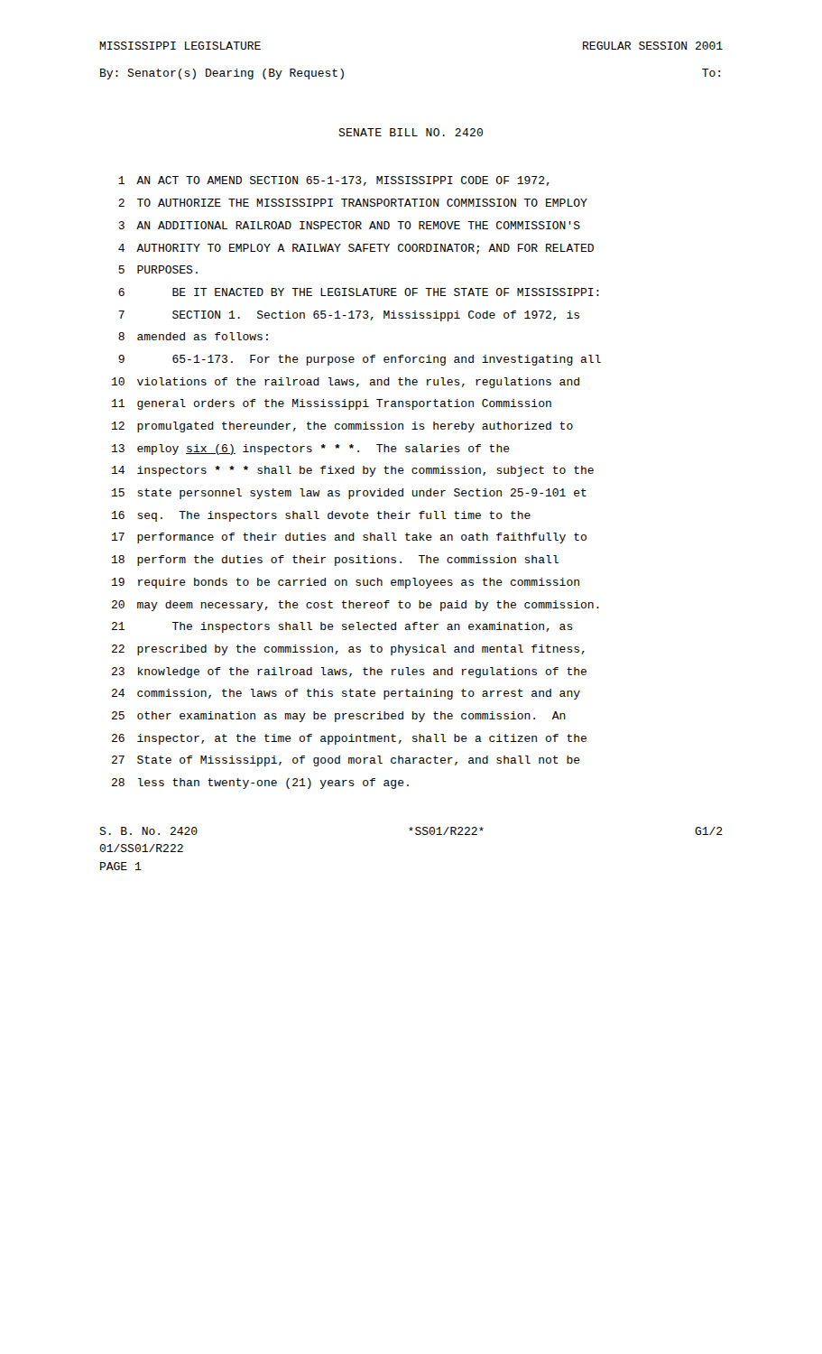Mississippi Legislature
Regular Session 2001
By: Senator(s) Dearing (By Request)
To:
Senate Bill No. 2420
AN ACT TO AMEND SECTION 65-1-173, MISSISSIPPI CODE OF 1972,
TO AUTHORIZE THE MISSISSIPPI TRANSPORTATION COMMISSION TO EMPLOY
AN ADDITIONAL RAILROAD INSPECTOR AND TO REMOVE THE COMMISSION'S
AUTHORITY TO EMPLOY A RAILWAY SAFETY COORDINATOR; AND FOR RELATED
PURPOSES.
BE IT ENACTED BY THE LEGISLATURE OF THE STATE OF MISSISSIPPI:
SECTION 1. Section 65-1-173, Mississippi Code of 1972, is
amended as follows:
65-1-173. For the purpose of enforcing and investigating all
violations of the railroad laws, and the rules, regulations and
general orders of the Mississippi Transportation Commission
promulgated thereunder, the commission is hereby authorized to
employ six (6) inspectors * * *. The salaries of the
inspectors * * * shall be fixed by the commission, subject to the
state personnel system law as provided under Section 25-9-101 et
seq. The inspectors shall devote their full time to the
performance of their duties and shall take an oath faithfully to
perform the duties of their positions. The commission shall
require bonds to be carried on such employees as the commission
may deem necessary, the cost thereof to be paid by the commission.
The inspectors shall be selected after an examination, as
prescribed by the commission, as to physical and mental fitness,
knowledge of the railroad laws, the rules and regulations of the
commission, the laws of this state pertaining to arrest and any
other examination as may be prescribed by the commission. An
inspector, at the time of appointment, shall be a citizen of the
State of Mississippi, of good moral character, and shall not be
less than twenty-one (21) years of age.
S. B. No. 2420
*SS01/R222*
G1/2
01/SS01/R222
PAGE 1